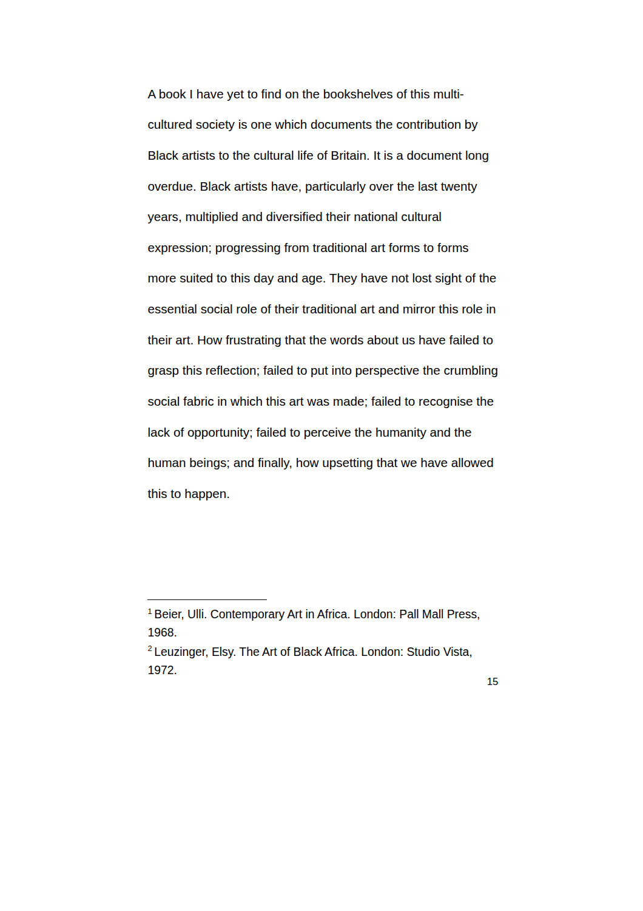A book I have yet to find on the bookshelves of this multi-cultured society is one which documents the contribution by Black artists to the cultural life of Britain. It is a document long overdue. Black artists have, particularly over the last twenty years, multiplied and diversified their national cultural expression; progressing from traditional art forms to forms more suited to this day and age. They have not lost sight of the essential social role of their traditional art and mirror this role in their art. How frustrating that the words about us have failed to grasp this reflection; failed to put into perspective the crumbling social fabric in which this art was made; failed to recognise the lack of opportunity; failed to perceive the humanity and the human beings; and finally, how upsetting that we have allowed this to happen.
1Beier, Ulli. Contemporary Art in Africa. London: Pall Mall Press, 1968.
2Leuzinger, Elsy. The Art of Black Africa. London: Studio Vista, 1972.
15